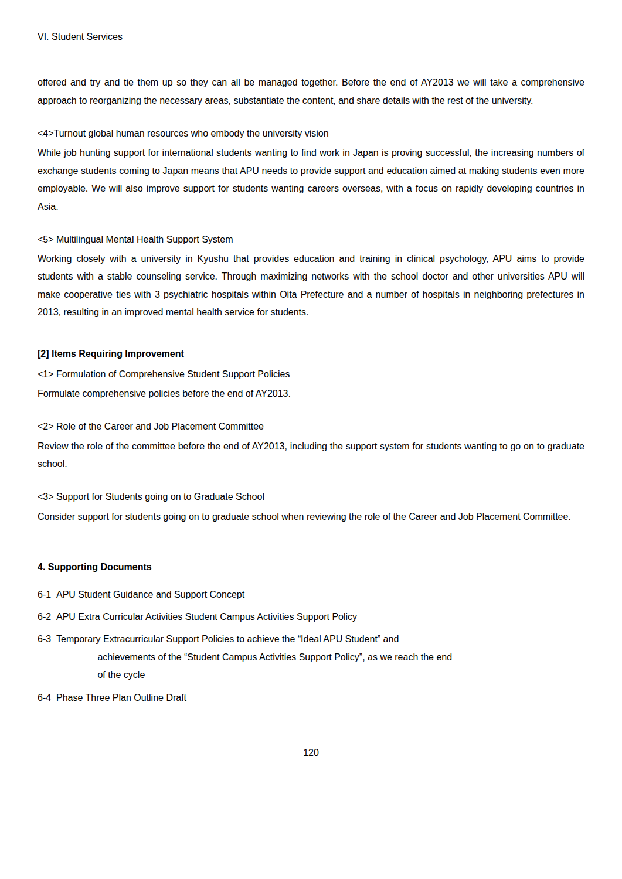VI. Student Services
offered and try and tie them up so they can all be managed together. Before the end of AY2013 we will take a comprehensive approach to reorganizing the necessary areas, substantiate the content, and share details with the rest of the university.
<4>Turnout global human resources who embody the university vision
While job hunting support for international students wanting to find work in Japan is proving successful, the increasing numbers of exchange students coming to Japan means that APU needs to provide support and education aimed at making students even more employable. We will also improve support for students wanting careers overseas, with a focus on rapidly developing countries in Asia.
<5> Multilingual Mental Health Support System
Working closely with a university in Kyushu that provides education and training in clinical psychology, APU aims to provide students with a stable counseling service. Through maximizing networks with the school doctor and other universities APU will make cooperative ties with 3 psychiatric hospitals within Oita Prefecture and a number of hospitals in neighboring prefectures in 2013, resulting in an improved mental health service for students.
[2] Items Requiring Improvement
<1> Formulation of Comprehensive Student Support Policies
Formulate comprehensive policies before the end of AY2013.
<2> Role of the Career and Job Placement Committee
Review the role of the committee before the end of AY2013, including the support system for students wanting to go on to graduate school.
<3> Support for Students going on to Graduate School
Consider support for students going on to graduate school when reviewing the role of the Career and Job Placement Committee.
4. Supporting Documents
6-1 APU Student Guidance and Support Concept
6-2 APU Extra Curricular Activities Student Campus Activities Support Policy
6-3 Temporary Extracurricular Support Policies to achieve the “Ideal APU Student” andachievements of the “Student Campus Activities Support Policy”, as we reach the end of the cycle
6-4 Phase Three Plan Outline Draft
120